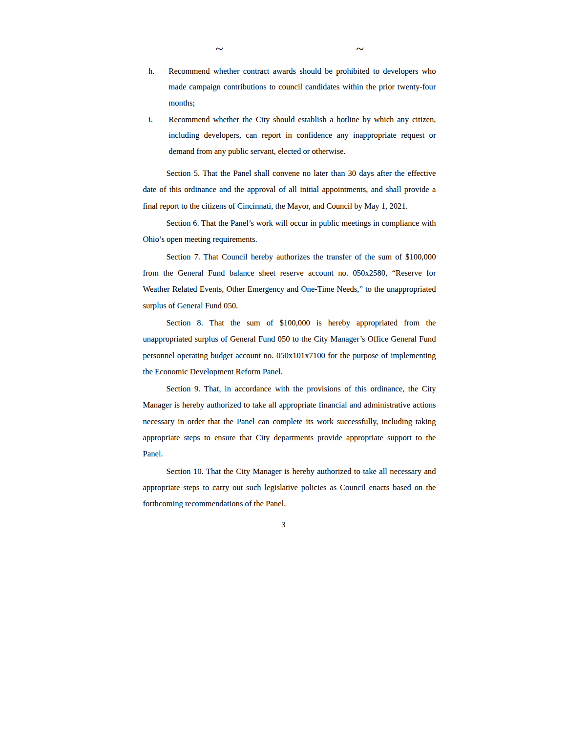~ ~
h. Recommend whether contract awards should be prohibited to developers who made campaign contributions to council candidates within the prior twenty-four months;
i. Recommend whether the City should establish a hotline by which any citizen, including developers, can report in confidence any inappropriate request or demand from any public servant, elected or otherwise.
Section 5. That the Panel shall convene no later than 30 days after the effective date of this ordinance and the approval of all initial appointments, and shall provide a final report to the citizens of Cincinnati, the Mayor, and Council by May 1, 2021.
Section 6. That the Panel’s work will occur in public meetings in compliance with Ohio’s open meeting requirements.
Section 7. That Council hereby authorizes the transfer of the sum of $100,000 from the General Fund balance sheet reserve account no. 050x2580, “Reserve for Weather Related Events, Other Emergency and One-Time Needs,” to the unappropriated surplus of General Fund 050.
Section 8. That the sum of $100,000 is hereby appropriated from the unappropriated surplus of General Fund 050 to the City Manager’s Office General Fund personnel operating budget account no. 050x101x7100 for the purpose of implementing the Economic Development Reform Panel.
Section 9. That, in accordance with the provisions of this ordinance, the City Manager is hereby authorized to take all appropriate financial and administrative actions necessary in order that the Panel can complete its work successfully, including taking appropriate steps to ensure that City departments provide appropriate support to the Panel.
Section 10. That the City Manager is hereby authorized to take all necessary and appropriate steps to carry out such legislative policies as Council enacts based on the forthcoming recommendations of the Panel.
3